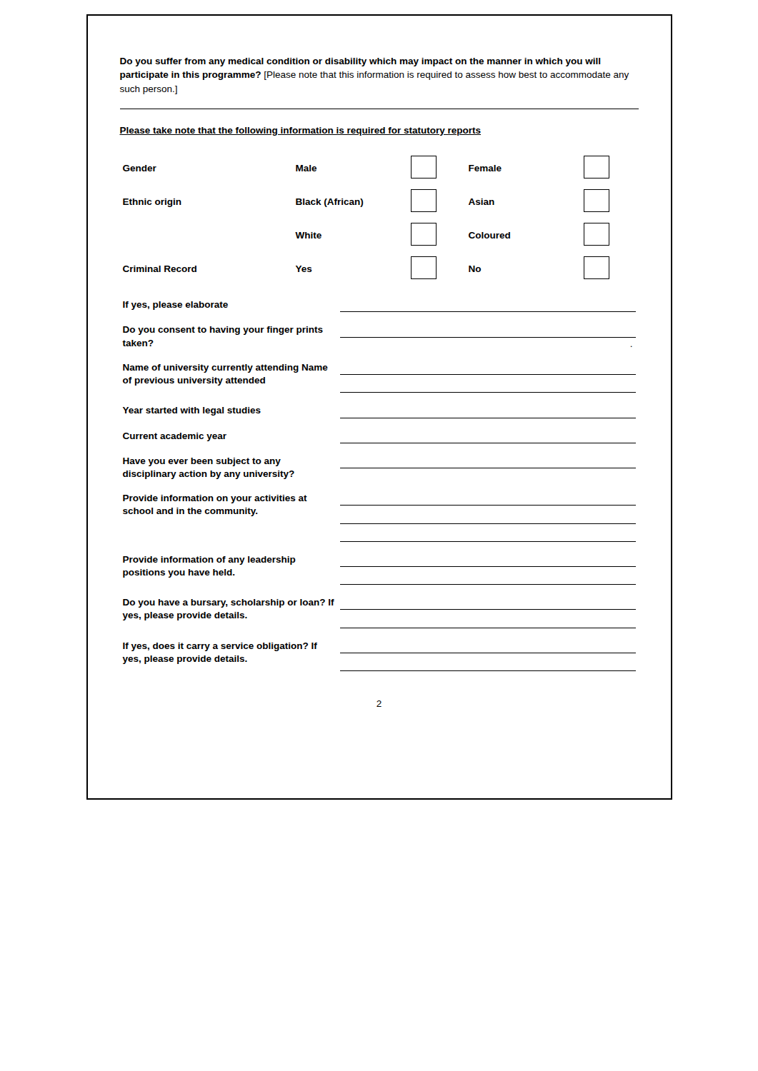Do you suffer from any medical condition or disability which may impact on the manner in which you will participate in this programme? [Please note that this information is required to assess how best to accommodate any such person.]
Please take note that the following information is required for statutory reports
| Gender | Male | | Female | |
| Ethnic origin | Black (African) | | Asian | |
| | White | | Coloured | |
| Criminal Record | Yes | | No | |
| If yes, please elaborate | |
| Do you consent to having your finger prints taken? | . |
| Name of university currently attending Name of previous university attended | |
| Year started with legal studies | |
| Current academic year | |
| Have you ever been subject to any disciplinary action by any university? | |
| Provide information on your activities at school and in the community. | |
| Provide information of any leadership positions you have held. | |
| Do you have a bursary, scholarship or loan? If yes, please provide details. | |
| If yes, does it carry a service obligation? If yes, please provide details. | |
2